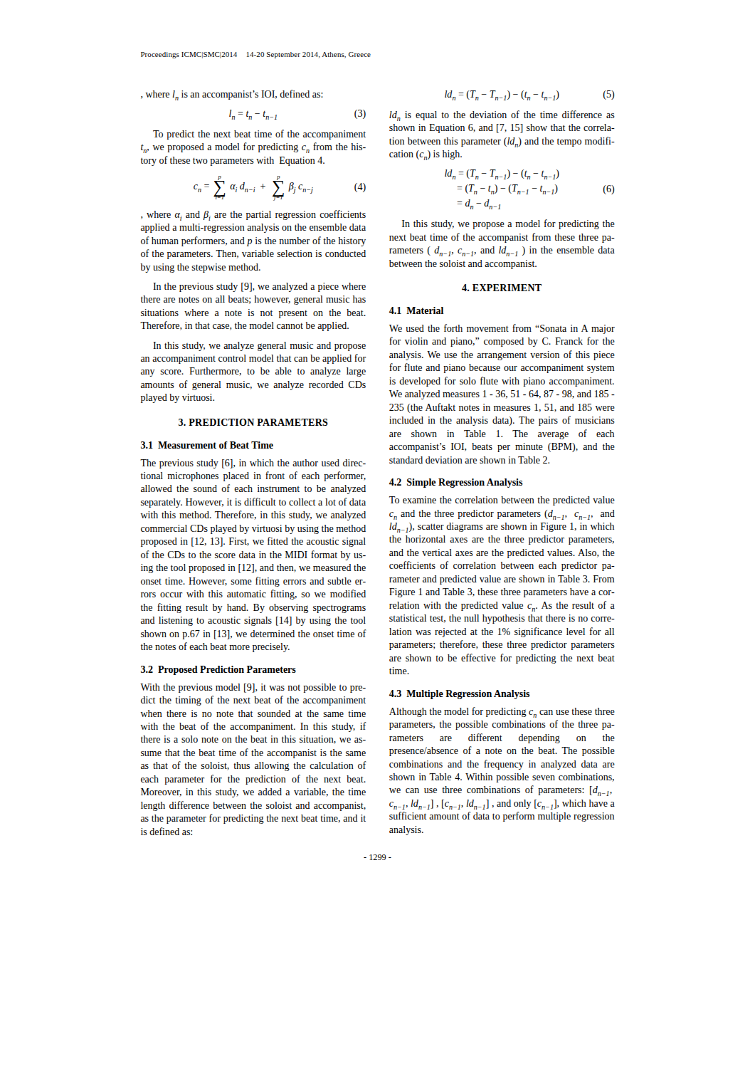Proceedings ICMC|SMC|2014 14-20 September 2014, Athens, Greece
, where ln is an accompanist’s IOI, defined as:
ln = tn − tn−1 (3)
To predict the next beat time of the accompaniment tn, we proposed a model for predicting cn from the history of these two parameters with Equation 4.
cn = p∑i=1 αi dn−i + p∑j=1 βj cn−j (4)
, where αi and βi are the partial regression coefficients applied a multi-regression analysis on the ensemble data of human performers, and p is the number of the history of the parameters. Then, variable selection is conducted by using the stepwise method.
In the previous study [9], we analyzed a piece where there are notes on all beats; however, general music has situations where a note is not present on the beat. Therefore, in that case, the model cannot be applied.
In this study, we analyze general music and propose an accompaniment control model that can be applied for any score. Furthermore, to be able to analyze large amounts of general music, we analyze recorded CDs played by virtuosi.
3. PREDICTION PARAMETERS
3.1 Measurement of Beat Time
The previous study [6], in which the author used directional microphones placed in front of each performer, allowed the sound of each instrument to be analyzed separately. However, it is difficult to collect a lot of data with this method. Therefore, in this study, we analyzed commercial CDs played by virtuosi by using the method proposed in [12, 13]. First, we fitted the acoustic signal of the CDs to the score data in the MIDI format by using the tool proposed in [12], and then, we measured the onset time. However, some fitting errors and subtle errors occur with this automatic fitting, so we modified the fitting result by hand. By observing spectrograms and listening to acoustic signals [14] by using the tool shown on p.67 in [13], we determined the onset time of the notes of each beat more precisely.
3.2 Proposed Prediction Parameters
With the previous model [9], it was not possible to predict the timing of the next beat of the accompaniment when there is no note that sounded at the same time with the beat of the accompaniment. In this study, if there is a solo note on the beat in this situation, we assume that the beat time of the accompanist is the same as that of the soloist, thus allowing the calculation of each parameter for the prediction of the next beat. Moreover, in this study, we added a variable, the time length difference between the soloist and accompanist, as the parameter for predicting the next beat time, and it is defined as:
ldn = (Tn − Tn−1) − (tn − tn−1) (5)
ldn is equal to the deviation of the time difference as shown in Equation 6, and [7, 15] show that the correlation between this parameter (ldn) and the tempo modification (cn) is high.
ldn = (Tn − Tn−1) − (tn − tn−1) = (Tn − tn) − (Tn−1 − tn−1) = dn − dn−1 (6)
In this study, we propose a model for predicting the next beat time of the accompanist from these three parameters ( dn−1, cn−1, and ldn−1 ) in the ensemble data between the soloist and accompanist.
4. EXPERIMENT
4.1 Material
We used the forth movement from “Sonata in A major for violin and piano,” composed by C. Franck for the analysis. We use the arrangement version of this piece for flute and piano because our accompaniment system is developed for solo flute with piano accompaniment. We analyzed measures 1 - 36, 51 - 64, 87 - 98, and 185 - 235 (the Auftakt notes in measures 1, 51, and 185 were included in the analysis data). The pairs of musicians are shown in Table 1. The average of each accompanist’s IOI, beats per minute (BPM), and the standard deviation are shown in Table 2.
4.2 Simple Regression Analysis
To examine the correlation between the predicted value cn and the three predictor parameters (dn−1, cn−1, and ldn−1), scatter diagrams are shown in Figure 1, in which the horizontal axes are the three predictor parameters, and the vertical axes are the predicted values. Also, the coefficients of correlation between each predictor parameter and predicted value are shown in Table 3. From Figure 1 and Table 3, these three parameters have a correlation with the predicted value cn. As the result of a statistical test, the null hypothesis that there is no correlation was rejected at the 1% significance level for all parameters; therefore, these three predictor parameters are shown to be effective for predicting the next beat time.
4.3 Multiple Regression Analysis
Although the model for predicting cn can use these three parameters, the possible combinations of the three parameters are different depending on the presence/absence of a note on the beat. The possible combinations and the frequency in analyzed data are shown in Table 4. Within possible seven combinations, we can use three combinations of parameters: [dn−1, cn−1, ldn−1] , [cn−1, ldn−1] , and only [cn−1], which have a sufficient amount of data to perform multiple regression analysis.
- 1299 -